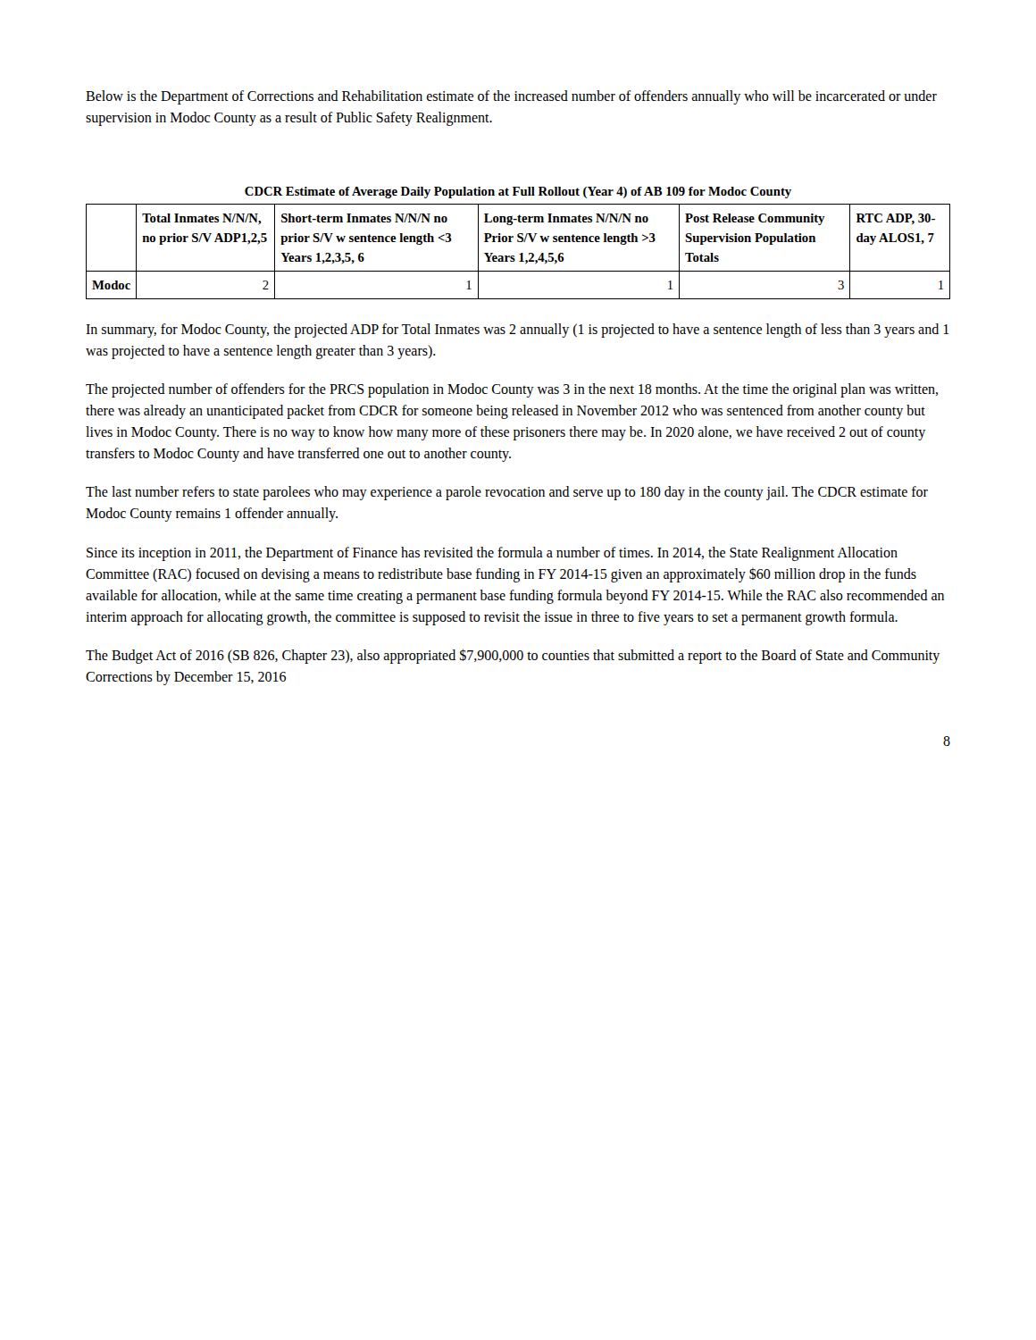Below is the Department of Corrections and Rehabilitation estimate of the increased number of offenders annually who will be incarcerated or under supervision in Modoc County as a result of Public Safety Realignment.
CDCR Estimate of Average Daily Population at Full Rollout (Year 4) of AB 109 for Modoc County
| | Total Inmates N/N/N, no prior S/V ADP1,2,5 | Short-term Inmates N/N/N no prior S/V w sentence length <3 Years 1,2,3,5, 6 | Long-term Inmates N/N/N no Prior S/V w sentence length >3 Years 1,2,4,5,6 | Post Release Community Supervision Population Totals | RTC ADP, 30-day ALOS1, 7 |
| --- | --- | --- | --- | --- | --- |
| Modoc | 2 | 1 | 1 | 3 | 1 |
In summary, for Modoc County, the projected ADP for Total Inmates was 2 annually (1 is projected to have a sentence length of less than 3 years and 1 was projected to have a sentence length greater than 3 years).
The projected number of offenders for the PRCS population in Modoc County was 3 in the next 18 months. At the time the original plan was written, there was already an unanticipated packet from CDCR for someone being released in November 2012 who was sentenced from another county but lives in Modoc County. There is no way to know how many more of these prisoners there may be. In 2020 alone, we have received 2 out of county transfers to Modoc County and have transferred one out to another county.
The last number refers to state parolees who may experience a parole revocation and serve up to 180 day in the county jail. The CDCR estimate for Modoc County remains 1 offender annually.
Since its inception in 2011, the Department of Finance has revisited the formula a number of times. In 2014, the State Realignment Allocation Committee (RAC) focused on devising a means to redistribute base funding in FY 2014-15 given an approximately $60 million drop in the funds available for allocation, while at the same time creating a permanent base funding formula beyond FY 2014-15. While the RAC also recommended an interim approach for allocating growth, the committee is supposed to revisit the issue in three to five years to set a permanent growth formula.
The Budget Act of 2016 (SB 826, Chapter 23), also appropriated $7,900,000 to counties that submitted a report to the Board of State and Community Corrections by December 15, 2016
8